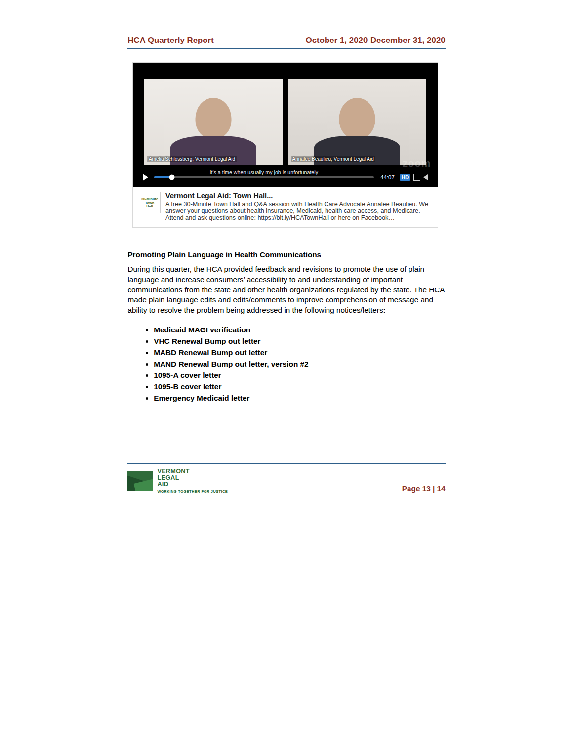HCA Quarterly Report
October 1, 2020-December 31, 2020
Amelia Schlossberg, Vermont Legal Aid
Annalee Beaulieu, Vermont Legal Aid
zoom
It's a time when usually my job is unfortunately
-44:07 HD
30-Minute
Town
Hall
Vermont Legal Aid: Town Hall...
A free 30-Minute Town Hall and Q&A session with Health Care Advocate Annalee Beaulieu. We answer your questions about health insurance, Medicaid, health care access, and Medicare. Attend and ask questions online: https://bit.ly/HCATownHall or here on Facebook…
Promoting Plain Language in Health Communications
During this quarter, the HCA provided feedback and revisions to promote the use of plain language and increase consumers’ accessibility to and understanding of important communications from the state and other health organizations regulated by the state. The HCA made plain language edits and edits/comments to improve comprehension of message and ability to resolve the problem being addressed in the following notices/letters:
Medicaid MAGI verification
VHC Renewal Bump out letter
MABD Renewal Bump out letter
MAND Renewal Bump out letter, version #2
1095-A cover letter
1095-B cover letter
Emergency Medicaid letter
VERMONT
LEGAL
AID WORKING TOGETHER FOR JUSTICE
Page 13 | 14